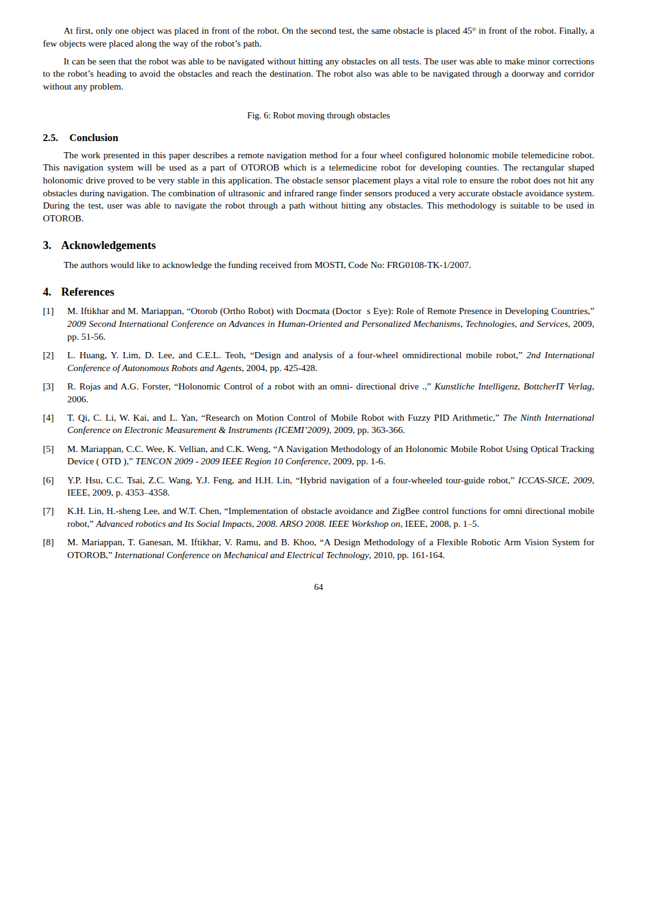At first, only one object was placed in front of the robot. On the second test, the same obstacle is placed 45° in front of the robot. Finally, a few objects were placed along the way of the robot’s path.
It can be seen that the robot was able to be navigated without hitting any obstacles on all tests. The user was able to make minor corrections to the robot’s heading to avoid the obstacles and reach the destination. The robot also was able to be navigated through a doorway and corridor without any problem.
Fig. 6: Robot moving through obstacles
2.5. Conclusion
The work presented in this paper describes a remote navigation method for a four wheel configured holonomic mobile telemedicine robot. This navigation system will be used as a part of OTOROB which is a telemedicine robot for developing counties. The rectangular shaped holonomic drive proved to be very stable in this application. The obstacle sensor placement plays a vital role to ensure the robot does not hit any obstacles during navigation. The combination of ultrasonic and infrared range finder sensors produced a very accurate obstacle avoidance system. During the test, user was able to navigate the robot through a path without hitting any obstacles. This methodology is suitable to be used in OTOROB.
3. Acknowledgements
The authors would like to acknowledge the funding received from MOSTI, Code No: FRG0108-TK-1/2007.
4. References
[1]
M. Iftikhar and M. Mariappan, “Otorob (Ortho Robot) with Docmata (Doctor s Eye): Role of Remote Presence in Developing Countries,” 2009 Second International Conference on Advances in Human-Oriented and Personalized Mechanisms, Technologies, and Services, 2009, pp. 51-56.
[2]
L. Huang, Y. Lim, D. Lee, and C.E.L. Teoh, “Design and analysis of a four-wheel omnidirectional mobile robot,” 2nd International Conference of Autonomous Robots and Agents, 2004, pp. 425-428.
[3]
R. Rojas and A.G. Forster, “Holonomic Control of a robot with an omni- directional drive .,” Kunstliche Intelligenz, BottcherIT Verlag, 2006.
[4]
T. Qi, C. Li, W. Kai, and L. Yan, “Research on Motion Control of Mobile Robot with Fuzzy PID Arithmetic,” The Ninth International Conference on Electronic Measurement & Instruments (ICEMI’2009), 2009, pp. 363-366.
[5]
M. Mariappan, C.C. Wee, K. Vellian, and C.K. Weng, “A Navigation Methodology of an Holonomic Mobile Robot Using Optical Tracking Device ( OTD ),” TENCON 2009 - 2009 IEEE Region 10 Conference, 2009, pp. 1-6.
[6]
Y.P. Hsu, C.C. Tsai, Z.C. Wang, Y.J. Feng, and H.H. Lin, “Hybrid navigation of a four-wheeled tour-guide robot,” ICCAS-SICE, 2009, IEEE, 2009, p. 4353–4358.
[7]
K.H. Lin, H.-sheng Lee, and W.T. Chen, “Implementation of obstacle avoidance and ZigBee control functions for omni directional mobile robot,” Advanced robotics and Its Social Impacts, 2008. ARSO 2008. IEEE Workshop on, IEEE, 2008, p. 1–5.
[8]
M. Mariappan, T. Ganesan, M. Iftikhar, V. Ramu, and B. Khoo, “A Design Methodology of a Flexible Robotic Arm Vision System for OTOROB,” International Conference on Mechanical and Electrical Technology, 2010, pp. 161-164.
64